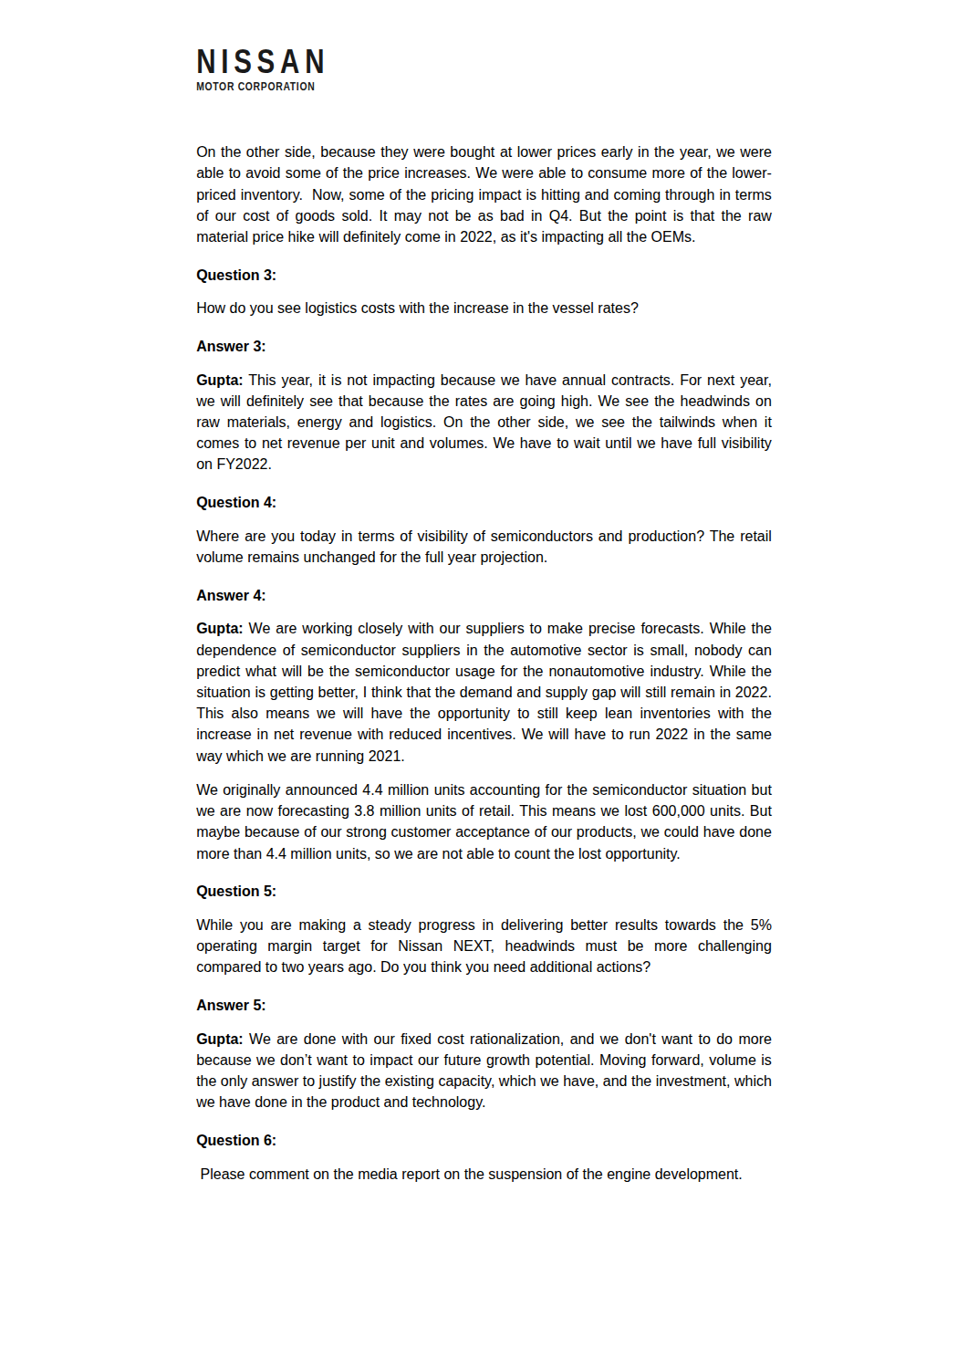NISSAN MOTOR CORPORATION
On the other side, because they were bought at lower prices early in the year, we were able to avoid some of the price increases. We were able to consume more of the lower-priced inventory. Now, some of the pricing impact is hitting and coming through in terms of our cost of goods sold. It may not be as bad in Q4. But the point is that the raw material price hike will definitely come in 2022, as it's impacting all the OEMs.
Question 3:
How do you see logistics costs with the increase in the vessel rates?
Answer 3:
Gupta: This year, it is not impacting because we have annual contracts. For next year, we will definitely see that because the rates are going high. We see the headwinds on raw materials, energy and logistics. On the other side, we see the tailwinds when it comes to net revenue per unit and volumes. We have to wait until we have full visibility on FY2022.
Question 4:
Where are you today in terms of visibility of semiconductors and production? The retail volume remains unchanged for the full year projection.
Answer 4:
Gupta: We are working closely with our suppliers to make precise forecasts. While the dependence of semiconductor suppliers in the automotive sector is small, nobody can predict what will be the semiconductor usage for the nonautomotive industry. While the situation is getting better, I think that the demand and supply gap will still remain in 2022. This also means we will have the opportunity to still keep lean inventories with the increase in net revenue with reduced incentives. We will have to run 2022 in the same way which we are running 2021.
We originally announced 4.4 million units accounting for the semiconductor situation but we are now forecasting 3.8 million units of retail. This means we lost 600,000 units. But maybe because of our strong customer acceptance of our products, we could have done more than 4.4 million units, so we are not able to count the lost opportunity.
Question 5:
While you are making a steady progress in delivering better results towards the 5% operating margin target for Nissan NEXT, headwinds must be more challenging compared to two years ago. Do you think you need additional actions?
Answer 5:
Gupta: We are done with our fixed cost rationalization, and we don't want to do more because we don’t want to impact our future growth potential. Moving forward, volume is the only answer to justify the existing capacity, which we have, and the investment, which we have done in the product and technology.
Question 6:
Please comment on the media report on the suspension of the engine development.